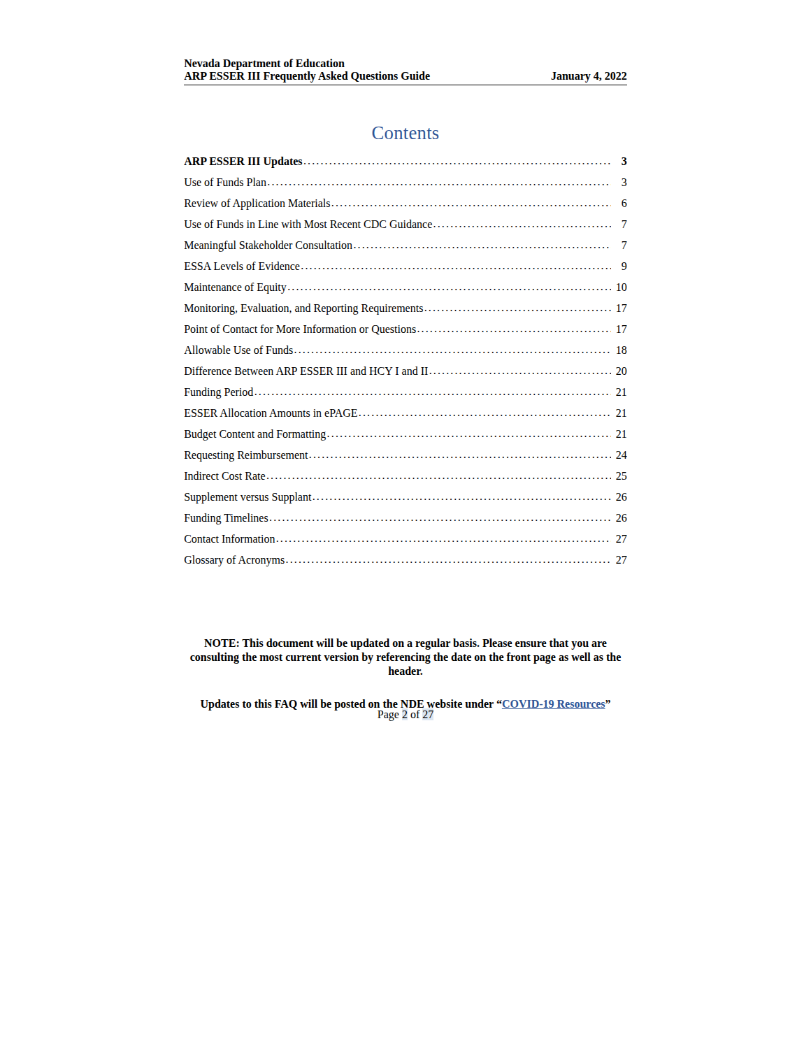Nevada Department of Education
ARP ESSER III Frequently Asked Questions Guide January 4, 2022
Contents
ARP ESSER III Updates ........................................................................................................................... 3
Use of Funds Plan ................................................................................................................................. 3
Review of Application Materials .............................................................................................................. 6
Use of Funds in Line with Most Recent CDC Guidance ........................................................................... 7
Meaningful Stakeholder Consultation ..................................................................................................... 7
ESSA Levels of Evidence ..................................................................................................................... 9
Maintenance of Equity ......................................................................................................................... 10
Monitoring, Evaluation, and Reporting Requirements ............................................................................. 17
Point of Contact for More Information or Questions ................................................................................ 17
Allowable Use of Funds ........................................................................................................................ 18
Difference Between ARP ESSER III and HCY I and II ........................................................................... 20
Funding Period ..................................................................................................................................... 21
ESSER Allocation Amounts in ePAGE ................................................................................................... 21
Budget Content and Formatting ................................................................................................................ 21
Requesting Reimbursement .................................................................................................................... 24
Indirect Cost Rate ................................................................................................................................. 25
Supplement versus Supplant ................................................................................................................... 26
Funding Timelines ................................................................................................................................ 26
Contact Information .............................................................................................................................. 27
Glossary of Acronyms ......................................................................................................................... 27
NOTE: This document will be updated on a regular basis. Please ensure that you are consulting the most current version by referencing the date on the front page as well as the header.
Updates to this FAQ will be posted on the NDE website under “COVID-19 Resources”
Page 2 of 27